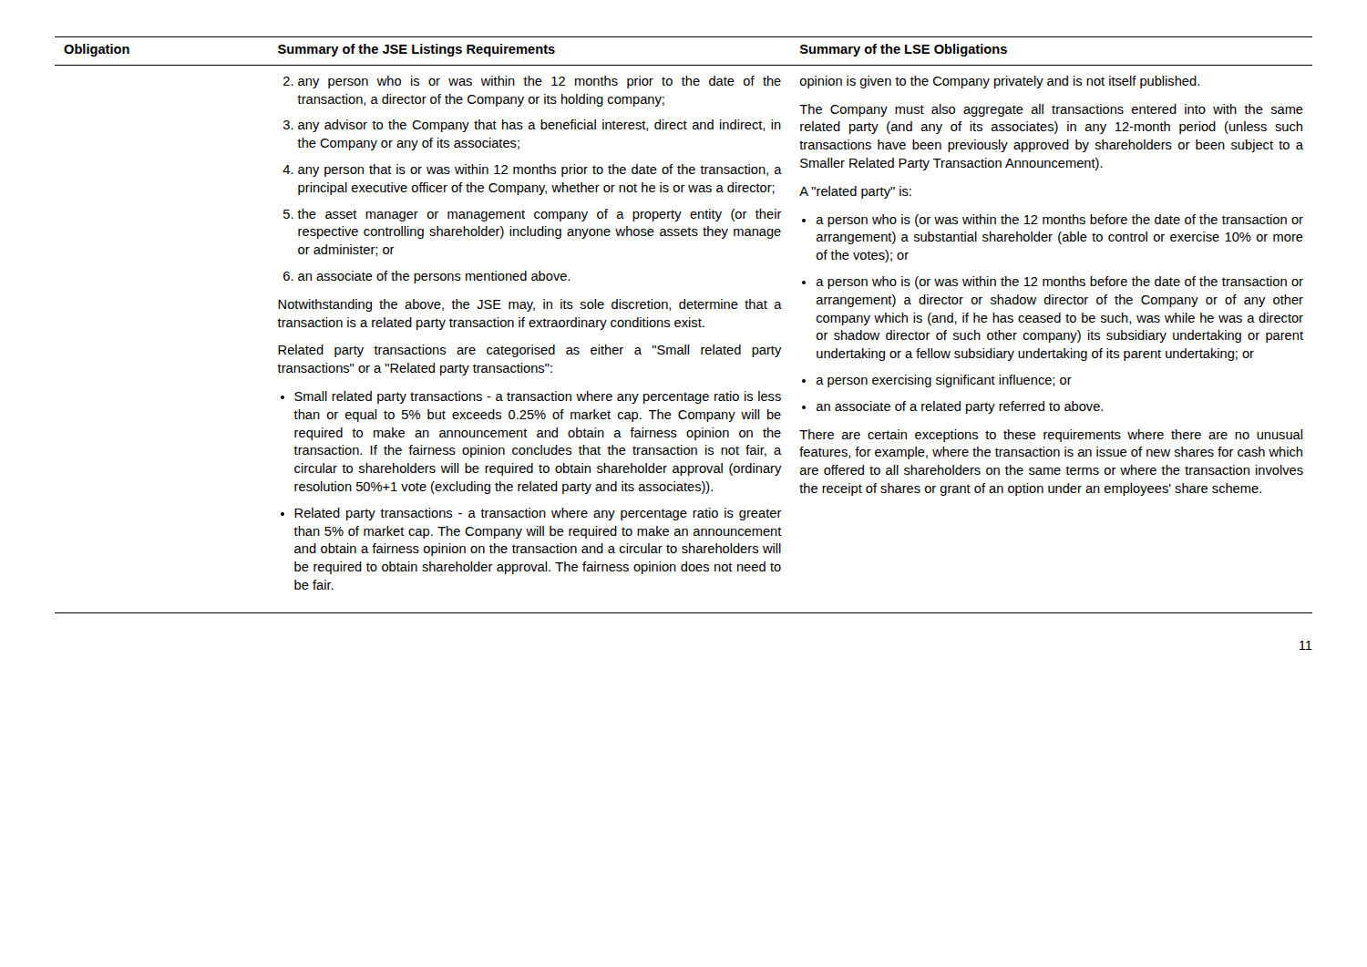| Obligation | Summary of the JSE Listings Requirements | Summary of the LSE Obligations |
| --- | --- | --- |
| | any person who is or was within the 12 months prior to the date of the transaction, a director of the Company or its holding company; any advisor to the Company that has a beneficial interest, direct and indirect, in the Company or any of its associates; any person that is or was within 12 months prior to the date of the transaction, a principal executive officer of the Company, whether or not he is or was a director; the asset manager or management company of a property entity (or their respective controlling shareholder) including anyone whose assets they manage or administer; or an associate of the persons mentioned above. Notwithstanding the above, the JSE may, in its sole discretion, determine that a transaction is a related party transaction if extraordinary conditions exist. Related party transactions are categorised as either a "Small related party transactions" or a "Related party transactions": Small related party transactions - a transaction where any percentage ratio is less than or equal to 5% but exceeds 0.25% of market cap. The Company will be required to make an announcement and obtain a fairness opinion on the transaction. If the fairness opinion concludes that the transaction is not fair, a circular to shareholders will be required to obtain shareholder approval (ordinary resolution 50%+1 vote (excluding the related party and its associates)). Related party transactions - a transaction where any percentage ratio is greater than 5% of market cap. The Company will be required to make an announcement and obtain a fairness opinion on the transaction and a circular to shareholders will be required to obtain shareholder approval. The fairness opinion does not need to be fair. | opinion is given to the Company privately and is not itself published. The Company must also aggregate all transactions entered into with the same related party (and any of its associates) in any 12-month period (unless such transactions have been previously approved by shareholders or been subject to a Smaller Related Party Transaction Announcement). A "related party" is: a person who is (or was within the 12 months before the date of the transaction or arrangement) a substantial shareholder (able to control or exercise 10% or more of the votes); or a person who is (or was within the 12 months before the date of the transaction or arrangement) a director or shadow director of the Company or of any other company which is (and, if he has ceased to be such, was while he was a director or shadow director of such other company) its subsidiary undertaking or parent undertaking or a fellow subsidiary undertaking of its parent undertaking; or a person exercising significant influence; or an associate of a related party referred to above. There are certain exceptions to these requirements where there are no unusual features, for example, where the transaction is an issue of new shares for cash which are offered to all shareholders on the same terms or where the transaction involves the receipt of shares or grant of an option under an employees' share scheme. |
11